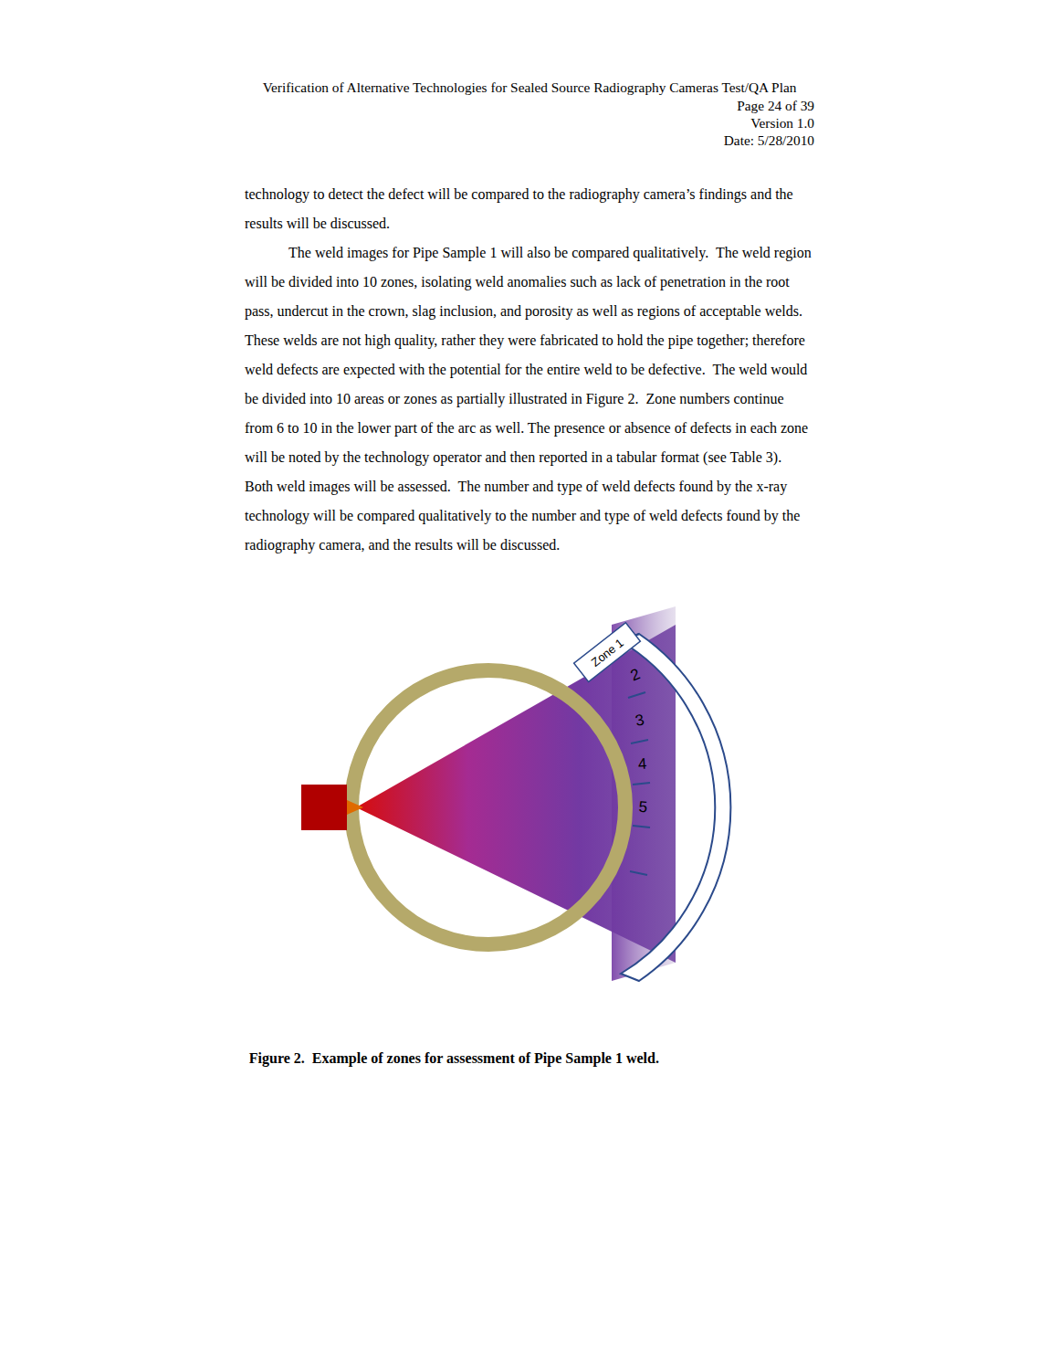Verification of Alternative Technologies for Sealed Source Radiography Cameras Test/QA Plan
Page 24 of 39
Version 1.0
Date: 5/28/2010
technology to detect the defect will be compared to the radiography camera’s findings and the results will be discussed.
The weld images for Pipe Sample 1 will also be compared qualitatively. The weld region will be divided into 10 zones, isolating weld anomalies such as lack of penetration in the root pass, undercut in the crown, slag inclusion, and porosity as well as regions of acceptable welds. These welds are not high quality, rather they were fabricated to hold the pipe together; therefore weld defects are expected with the potential for the entire weld to be defective. The weld would be divided into 10 areas or zones as partially illustrated in Figure 2. Zone numbers continue from 6 to 10 in the lower part of the arc as well. The presence or absence of defects in each zone will be noted by the technology operator and then reported in a tabular format (see Table 3). Both weld images will be assessed. The number and type of weld defects found by the x-ray technology will be compared qualitatively to the number and type of weld defects found by the radiography camera, and the results will be discussed.
Zone 1 2 3 4 5
Figure 2. Example of zones for assessment of Pipe Sample 1 weld.